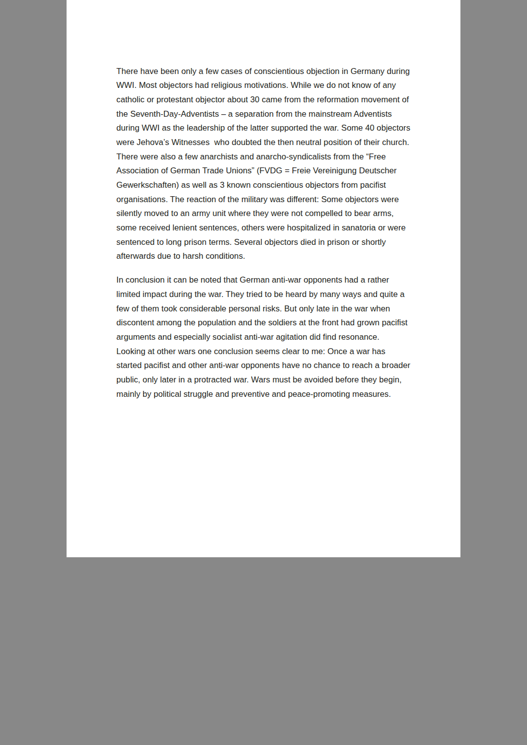There have been only a few cases of conscientious objection in Germany during WWI. Most objectors had religious motivations. While we do not know of any catholic or protestant objector about 30 came from the reformation movement of the Seventh-Day-Adventists – a separation from the mainstream Adventists during WWI as the leadership of the latter supported the war. Some 40 objectors were Jehova’s Witnesses who doubted the then neutral position of their church. There were also a few anarchists and anarcho-syndicalists from the “Free Association of German Trade Unions” (FVDG = Freie Vereinigung Deutscher Gewerkschaften) as well as 3 known conscientious objectors from pacifist organisations. The reaction of the military was different: Some objectors were silently moved to an army unit where they were not compelled to bear arms, some received lenient sentences, others were hospitalized in sanatoria or were sentenced to long prison terms. Several objectors died in prison or shortly afterwards due to harsh conditions.
In conclusion it can be noted that German anti-war opponents had a rather limited impact during the war. They tried to be heard by many ways and quite a few of them took considerable personal risks. But only late in the war when discontent among the population and the soldiers at the front had grown pacifist arguments and especially socialist anti-war agitation did find resonance. Looking at other wars one conclusion seems clear to me: Once a war has started pacifist and other anti-war opponents have no chance to reach a broader public, only later in a protracted war. Wars must be avoided before they begin, mainly by political struggle and preventive and peace-promoting measures.